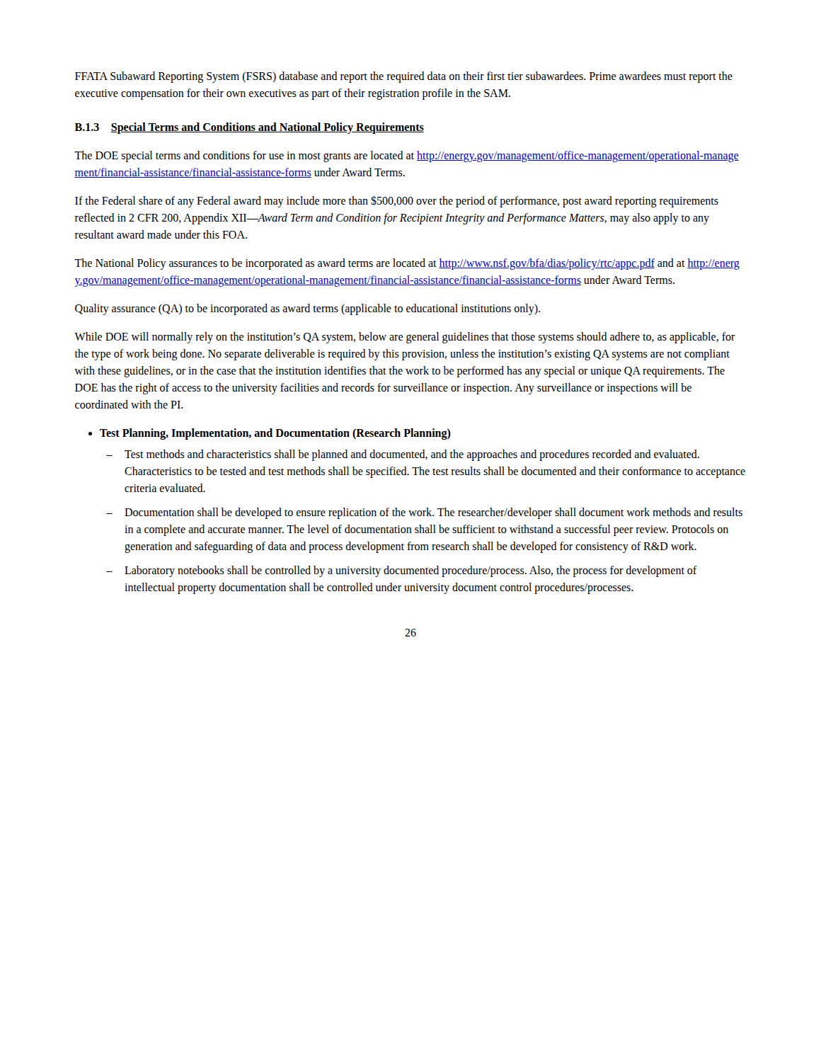FFATA Subaward Reporting System (FSRS) database and report the required data on their first tier subawardees. Prime awardees must report the executive compensation for their own executives as part of their registration profile in the SAM.
B.1.3 Special Terms and Conditions and National Policy Requirements
The DOE special terms and conditions for use in most grants are located at http://energy.gov/management/office-management/operational-management/financial-assistance/financial-assistance-forms under Award Terms.
If the Federal share of any Federal award may include more than $500,000 over the period of performance, post award reporting requirements reflected in 2 CFR 200, Appendix XII—Award Term and Condition for Recipient Integrity and Performance Matters, may also apply to any resultant award made under this FOA.
The National Policy assurances to be incorporated as award terms are located at http://www.nsf.gov/bfa/dias/policy/rtc/appc.pdf and at http://energy.gov/management/office-management/operational-management/financial-assistance/financial-assistance-forms under Award Terms.
Quality assurance (QA) to be incorporated as award terms (applicable to educational institutions only).
While DOE will normally rely on the institution’s QA system, below are general guidelines that those systems should adhere to, as applicable, for the type of work being done. No separate deliverable is required by this provision, unless the institution’s existing QA systems are not compliant with these guidelines, or in the case that the institution identifies that the work to be performed has any special or unique QA requirements. The DOE has the right of access to the university facilities and records for surveillance or inspection. Any surveillance or inspections will be coordinated with the PI.
Test Planning, Implementation, and Documentation (Research Planning)
Test methods and characteristics shall be planned and documented, and the approaches and procedures recorded and evaluated. Characteristics to be tested and test methods shall be specified. The test results shall be documented and their conformance to acceptance criteria evaluated.
Documentation shall be developed to ensure replication of the work. The researcher/developer shall document work methods and results in a complete and accurate manner. The level of documentation shall be sufficient to withstand a successful peer review. Protocols on generation and safeguarding of data and process development from research shall be developed for consistency of R&D work.
Laboratory notebooks shall be controlled by a university documented procedure/process. Also, the process for development of intellectual property documentation shall be controlled under university document control procedures/processes.
26